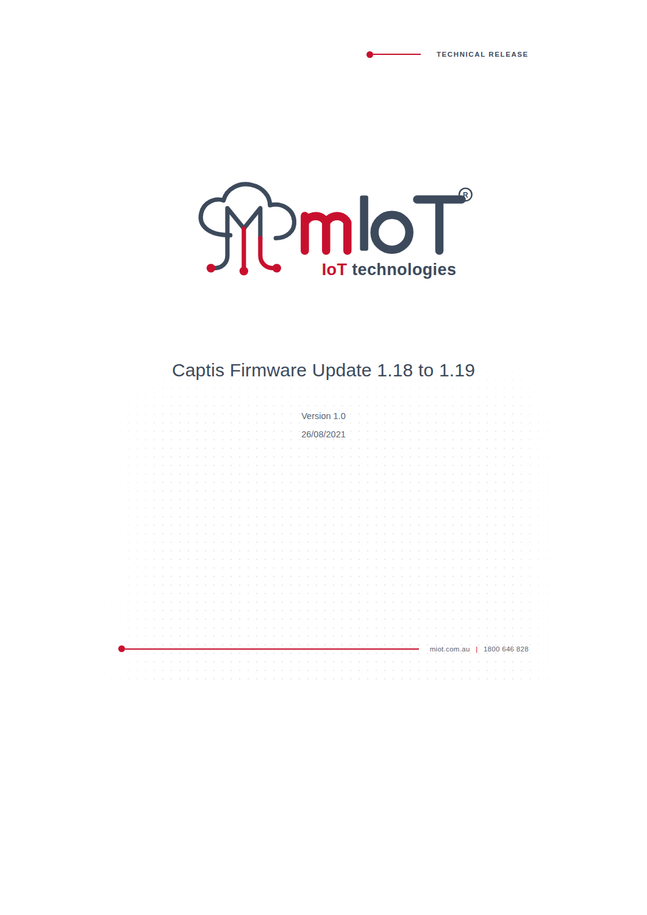Technical Release
mIoT — IoT technologies R IoTtechnologies
Captis Firmware Update 1.18 to 1.19
Version 1.0
26/08/2021
miot.com.au | 1800 646 828